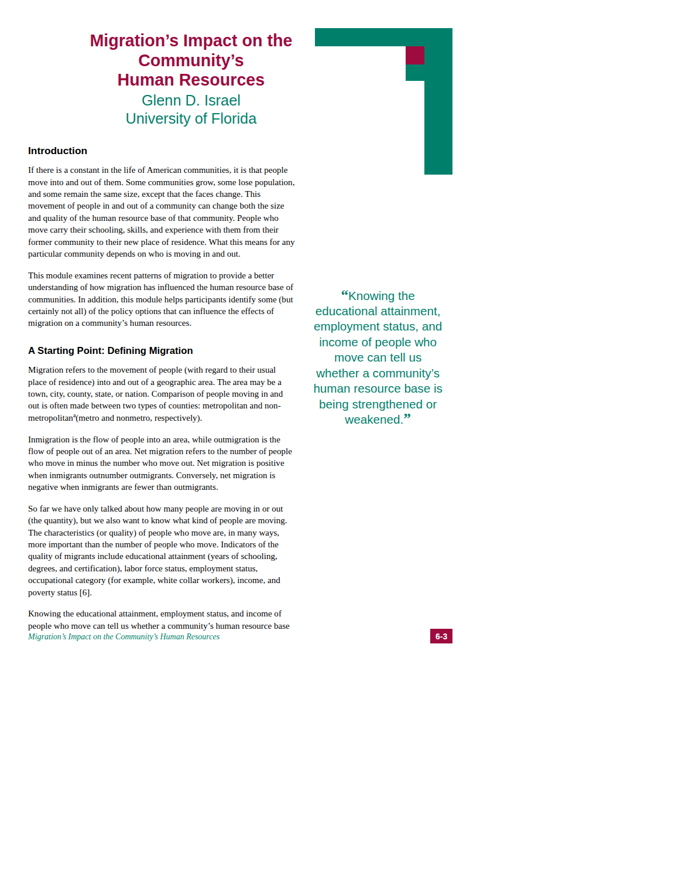Migration’s Impact on the Community’s
Human Resources
Glenn D. Israel
University of Florida
Introduction
If there is a constant in the life of American communities, it is that people move into and out of them. Some communities grow, some lose population, and some remain the same size, except that the faces change. This movement of people in and out of a community can change both the size and quality of the human resource base of that community. People who move carry their schooling, skills, and experience with them from their former community to their new place of residence. What this means for any particular community depends on who is moving in and out.
This module examines recent patterns of migration to provide a better understanding of how migration has influenced the human resource base of communities. In addition, this module helps participants identify some (but certainly not all) of the policy options that can influence the effects of migration on a community’s human resources.
A Starting Point: Defining Migration
Migration refers to the movement of people (with regard to their usual place of residence) into and out of a geographic area. The area may be a town, city, county, state, or nation. Comparison of people moving in and out is often made between two types of counties: metropolitan and non-metropolitana(metro and nonmetro, respectively).
Inmigration is the flow of people into an area, while outmigration is the flow of people out of an area. Net migration refers to the number of people who move in minus the number who move out. Net migration is positive when inmigrants outnumber outmigrants. Conversely, net migration is negative when inmigrants are fewer than outmigrants.
So far we have only talked about how many people are moving in or out (the quantity), but we also want to know what kind of people are moving. The characteristics (or quality) of people who move are, in many ways, more important than the number of people who move. Indicators of the quality of migrants include educational attainment (years of schooling, degrees, and certification), labor force status, employment status, occupational category (for example, white collar workers), income, and poverty status [6].
Knowing the educational attainment, employment status, and income of people who move can tell us whether a community’s human resource base
“Knowing the educational attainment, employment status, and income of people who move can tell us whether a community’s human resource base is being strengthened or weakened.”
Migration’s Impact on the Community’s Human Resources
6-3